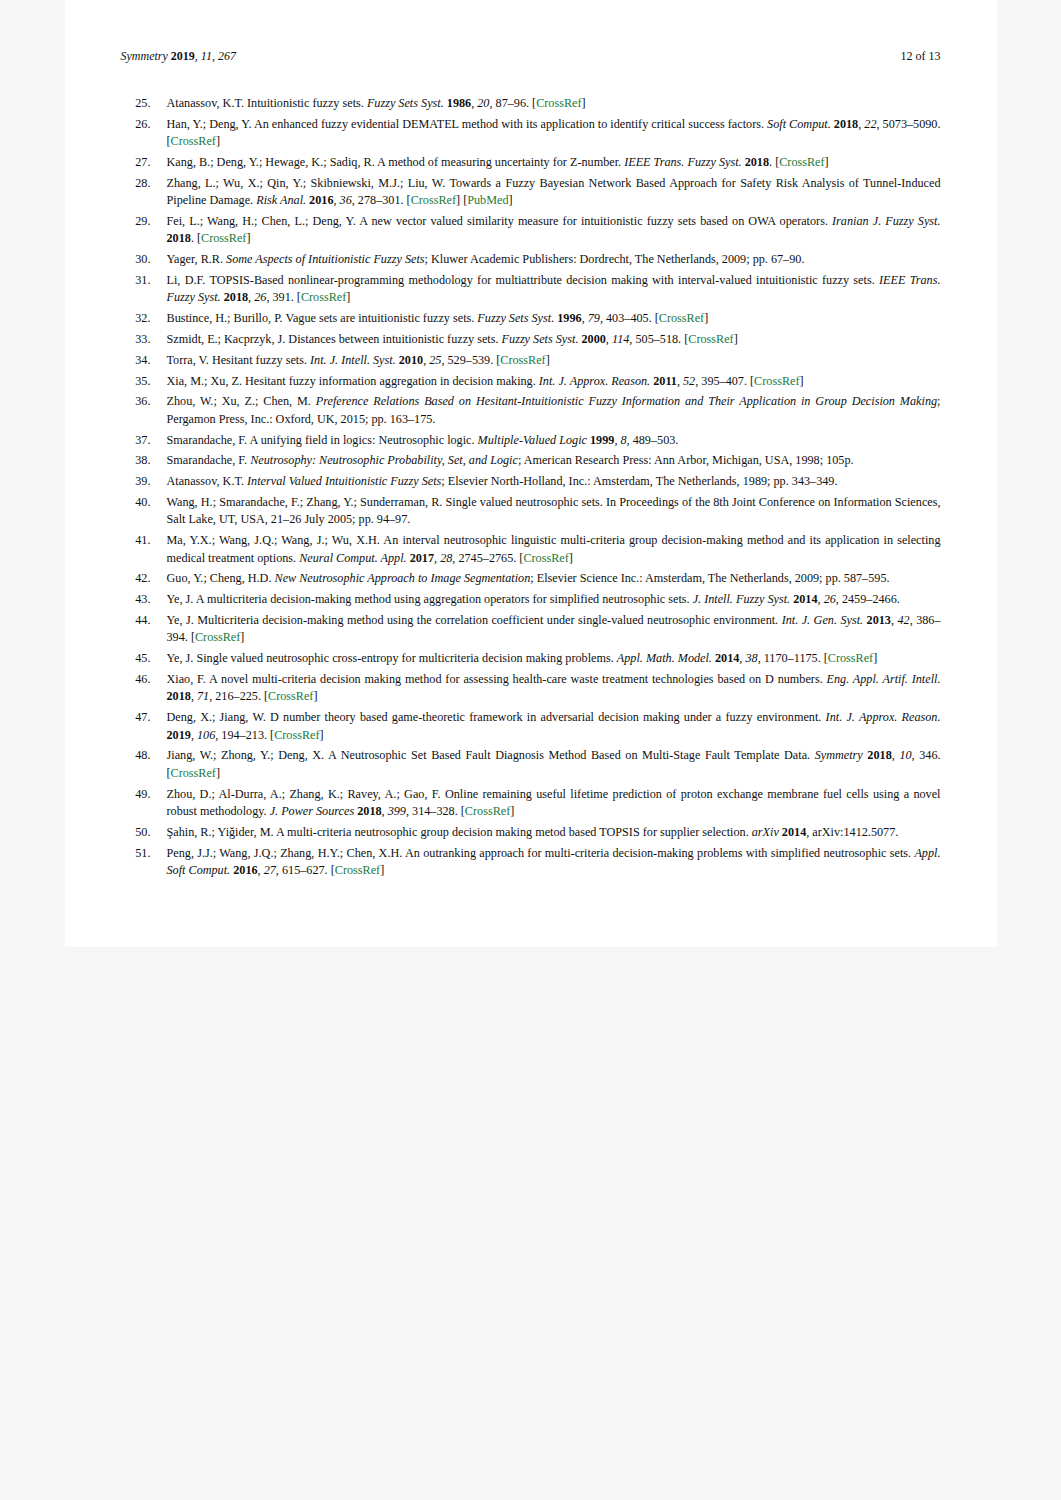Symmetry 2019, 11, 267
12 of 13
25. Atanassov, K.T. Intuitionistic fuzzy sets. Fuzzy Sets Syst. 1986, 20, 87–96. [CrossRef]
26. Han, Y.; Deng, Y. An enhanced fuzzy evidential DEMATEL method with its application to identify critical success factors. Soft Comput. 2018, 22, 5073–5090. [CrossRef]
27. Kang, B.; Deng, Y.; Hewage, K.; Sadiq, R. A method of measuring uncertainty for Z-number. IEEE Trans. Fuzzy Syst. 2018. [CrossRef]
28. Zhang, L.; Wu, X.; Qin, Y.; Skibniewski, M.J.; Liu, W. Towards a Fuzzy Bayesian Network Based Approach for Safety Risk Analysis of Tunnel-Induced Pipeline Damage. Risk Anal. 2016, 36, 278–301. [CrossRef] [PubMed]
29. Fei, L.; Wang, H.; Chen, L.; Deng, Y. A new vector valued similarity measure for intuitionistic fuzzy sets based on OWA operators. Iranian J. Fuzzy Syst. 2018. [CrossRef]
30. Yager, R.R. Some Aspects of Intuitionistic Fuzzy Sets; Kluwer Academic Publishers: Dordrecht, The Netherlands, 2009; pp. 67–90.
31. Li, D.F. TOPSIS-Based nonlinear-programming methodology for multiattribute decision making with interval-valued intuitionistic fuzzy sets. IEEE Trans. Fuzzy Syst. 2018, 26, 391. [CrossRef]
32. Bustince, H.; Burillo, P. Vague sets are intuitionistic fuzzy sets. Fuzzy Sets Syst. 1996, 79, 403–405. [CrossRef]
33. Szmidt, E.; Kacprzyk, J. Distances between intuitionistic fuzzy sets. Fuzzy Sets Syst. 2000, 114, 505–518. [CrossRef]
34. Torra, V. Hesitant fuzzy sets. Int. J. Intell. Syst. 2010, 25, 529–539. [CrossRef]
35. Xia, M.; Xu, Z. Hesitant fuzzy information aggregation in decision making. Int. J. Approx. Reason. 2011, 52, 395–407. [CrossRef]
36. Zhou, W.; Xu, Z.; Chen, M. Preference Relations Based on Hesitant-Intuitionistic Fuzzy Information and Their Application in Group Decision Making; Pergamon Press, Inc.: Oxford, UK, 2015; pp. 163–175.
37. Smarandache, F. A unifying field in logics: Neutrosophic logic. Multiple-Valued Logic 1999, 8, 489–503.
38. Smarandache, F. Neutrosophy: Neutrosophic Probability, Set, and Logic; American Research Press: Ann Arbor, Michigan, USA, 1998; 105p.
39. Atanassov, K.T. Interval Valued Intuitionistic Fuzzy Sets; Elsevier North-Holland, Inc.: Amsterdam, The Netherlands, 1989; pp. 343–349.
40. Wang, H.; Smarandache, F.; Zhang, Y.; Sunderraman, R. Single valued neutrosophic sets. In Proceedings of the 8th Joint Conference on Information Sciences, Salt Lake, UT, USA, 21–26 July 2005; pp. 94–97.
41. Ma, Y.X.; Wang, J.Q.; Wang, J.; Wu, X.H. An interval neutrosophic linguistic multi-criteria group decision-making method and its application in selecting medical treatment options. Neural Comput. Appl. 2017, 28, 2745–2765. [CrossRef]
42. Guo, Y.; Cheng, H.D. New Neutrosophic Approach to Image Segmentation; Elsevier Science Inc.: Amsterdam, The Netherlands, 2009; pp. 587–595.
43. Ye, J. A multicriteria decision-making method using aggregation operators for simplified neutrosophic sets. J. Intell. Fuzzy Syst. 2014, 26, 2459–2466.
44. Ye, J. Multicriteria decision-making method using the correlation coefficient under single-valued neutrosophic environment. Int. J. Gen. Syst. 2013, 42, 386–394. [CrossRef]
45. Ye, J. Single valued neutrosophic cross-entropy for multicriteria decision making problems. Appl. Math. Model. 2014, 38, 1170–1175. [CrossRef]
46. Xiao, F. A novel multi-criteria decision making method for assessing health-care waste treatment technologies based on D numbers. Eng. Appl. Artif. Intell. 2018, 71, 216–225. [CrossRef]
47. Deng, X.; Jiang, W. D number theory based game-theoretic framework in adversarial decision making under a fuzzy environment. Int. J. Approx. Reason. 2019, 106, 194–213. [CrossRef]
48. Jiang, W.; Zhong, Y.; Deng, X. A Neutrosophic Set Based Fault Diagnosis Method Based on Multi-Stage Fault Template Data. Symmetry 2018, 10, 346. [CrossRef]
49. Zhou, D.; Al-Durra, A.; Zhang, K.; Ravey, A.; Gao, F. Online remaining useful lifetime prediction of proton exchange membrane fuel cells using a novel robust methodology. J. Power Sources 2018, 399, 314–328. [CrossRef]
50. Şahin, R.; Yiğider, M. A multi-criteria neutrosophic group decision making metod based TOPSIS for supplier selection. arXiv 2014, arXiv:1412.5077.
51. Peng, J.J.; Wang, J.Q.; Zhang, H.Y.; Chen, X.H. An outranking approach for multi-criteria decision-making problems with simplified neutrosophic sets. Appl. Soft Comput. 2016, 27, 615–627. [CrossRef]